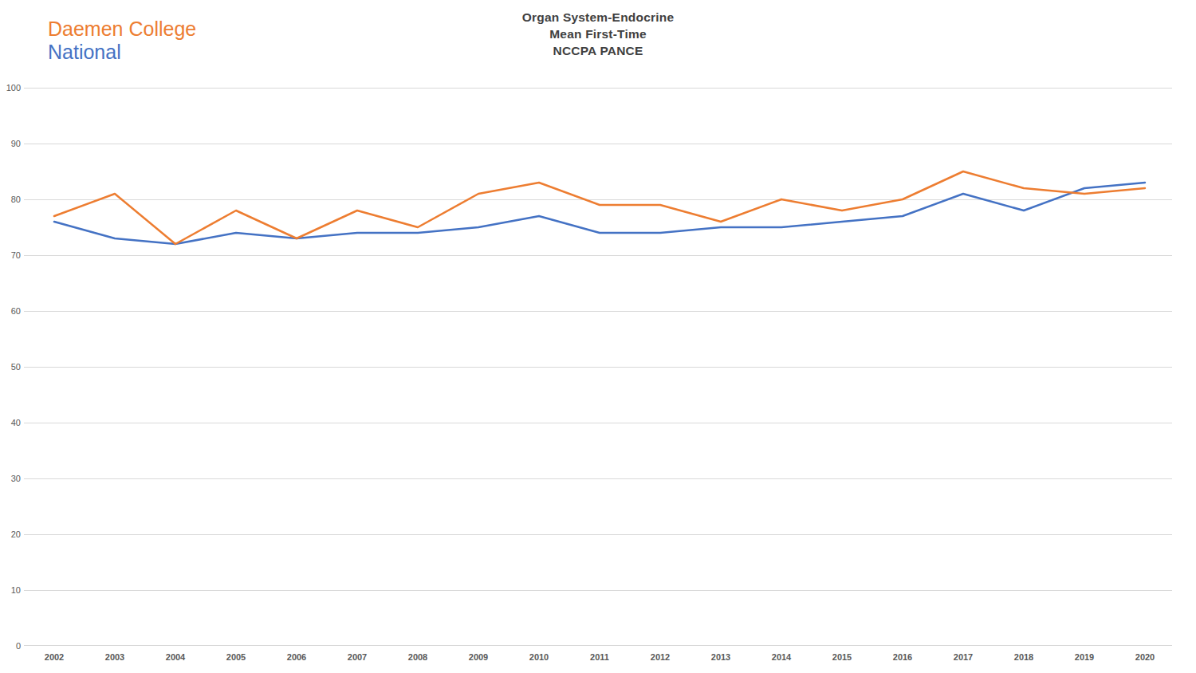Daemen College
National
Organ System-Endocrine Mean First-Time NCCPA PANCE
100 90 80 70 60 50 40 30 20 10 0
2002 2003 2004 2005 2006 2007 2008 2009 2010 2011 2012 2013 2014 2015 2016 2017 2018 2019 2020